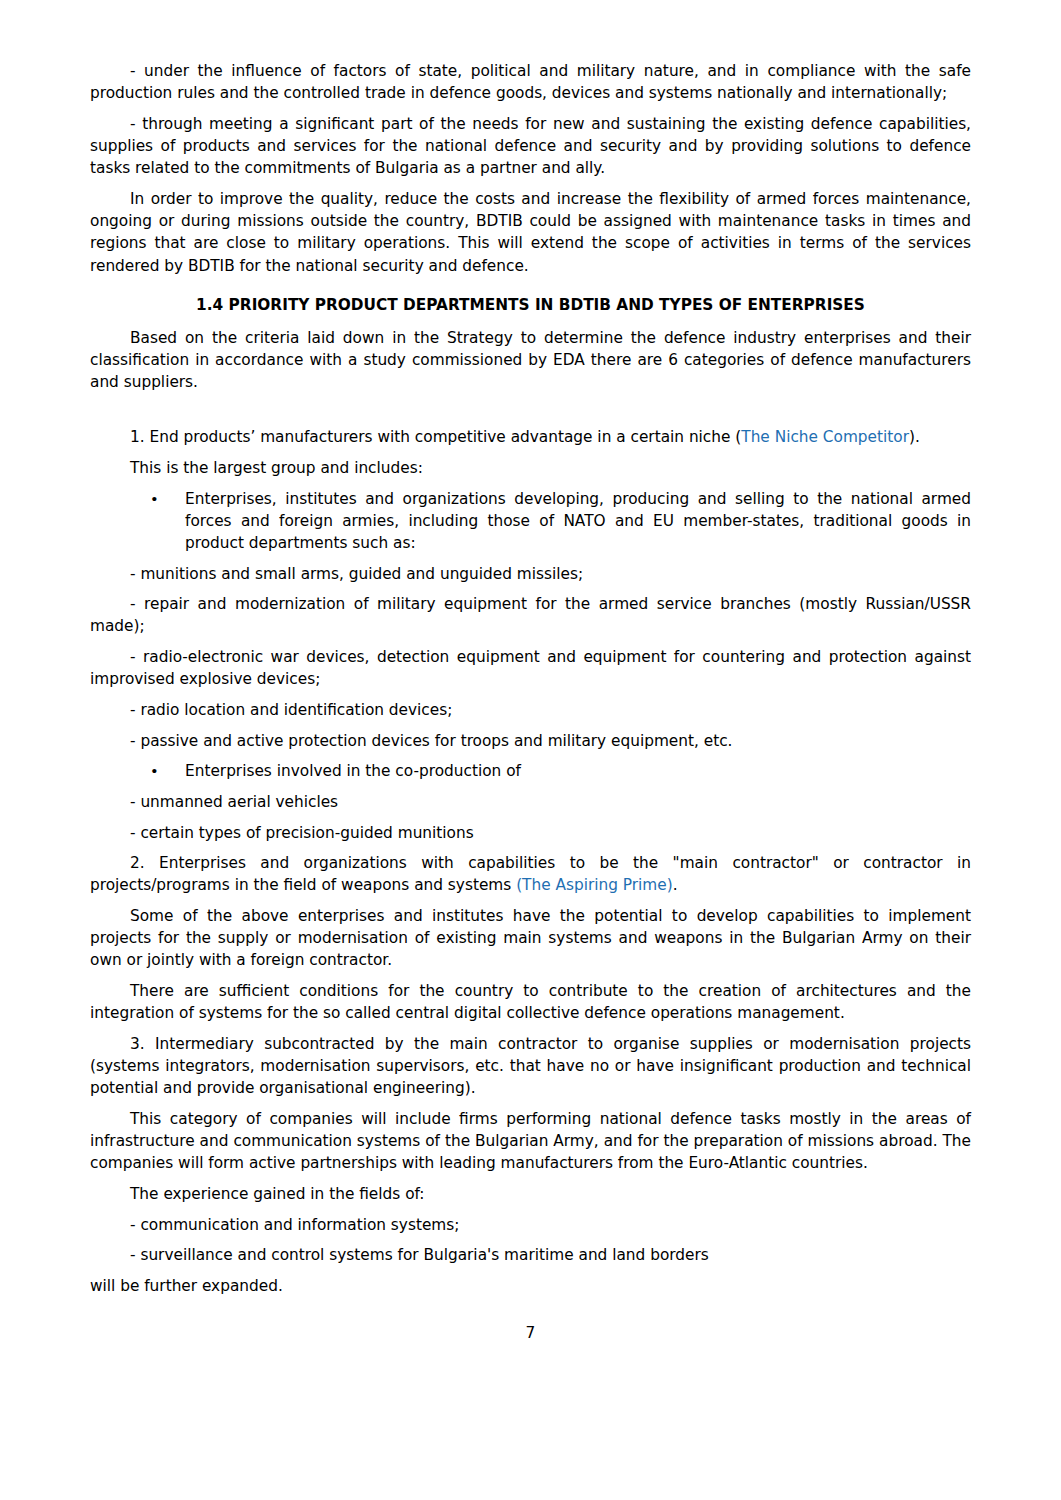- under the influence of factors of state, political and military nature, and in compliance with the safe production rules and the controlled trade in defence goods, devices and systems nationally and internationally;
- through meeting a significant part of the needs for new and sustaining the existing defence capabilities, supplies of products and services for the national defence and security and by providing solutions to defence tasks related to the commitments of Bulgaria as a partner and ally.
In order to improve the quality, reduce the costs and increase the flexibility of armed forces maintenance, ongoing or during missions outside the country, BDTIB could be assigned with maintenance tasks in times and regions that are close to military operations. This will extend the scope of activities in terms of the services rendered by BDTIB for the national security and defence.
1.4 Priority product departments in BDTIB and types of enterprises
Based on the criteria laid down in the Strategy to determine the defence industry enterprises and their classification in accordance with a study commissioned by EDA there are 6 categories of defence manufacturers and suppliers.
1. End products’ manufacturers with competitive advantage in a certain niche (The Niche Competitor).
This is the largest group and includes:
Enterprises, institutes and organizations developing, producing and selling to the national armed forces and foreign armies, including those of NATO and EU member-states, traditional goods in product departments such as:
- munitions and small arms, guided and unguided missiles;
- repair and modernization of military equipment for the armed service branches (mostly Russian/USSR made);
- radio-electronic war devices, detection equipment and equipment for countering and protection against improvised explosive devices;
- radio location and identification devices;
- passive and active protection devices for troops and military equipment, etc.
Enterprises involved in the co-production of
- unmanned aerial vehicles
- certain types of precision-guided munitions
2. Enterprises and organizations with capabilities to be the "main contractor" or contractor in projects/programs in the field of weapons and systems (The Aspiring Prime).
Some of the above enterprises and institutes have the potential to develop capabilities to implement projects for the supply or modernisation of existing main systems and weapons in the Bulgarian Army on their own or jointly with a foreign contractor.
There are sufficient conditions for the country to contribute to the creation of architectures and the integration of systems for the so called central digital collective defence operations management.
3. Intermediary subcontracted by the main contractor to organise supplies or modernisation projects (systems integrators, modernisation supervisors, etc. that have no or have insignificant production and technical potential and provide organisational engineering).
This category of companies will include firms performing national defence tasks mostly in the areas of infrastructure and communication systems of the Bulgarian Army, and for the preparation of missions abroad. The companies will form active partnerships with leading manufacturers from the Euro-Atlantic countries.
The experience gained in the fields of:
- communication and information systems;
- surveillance and control systems for Bulgaria's maritime and land borders
will be further expanded.
7